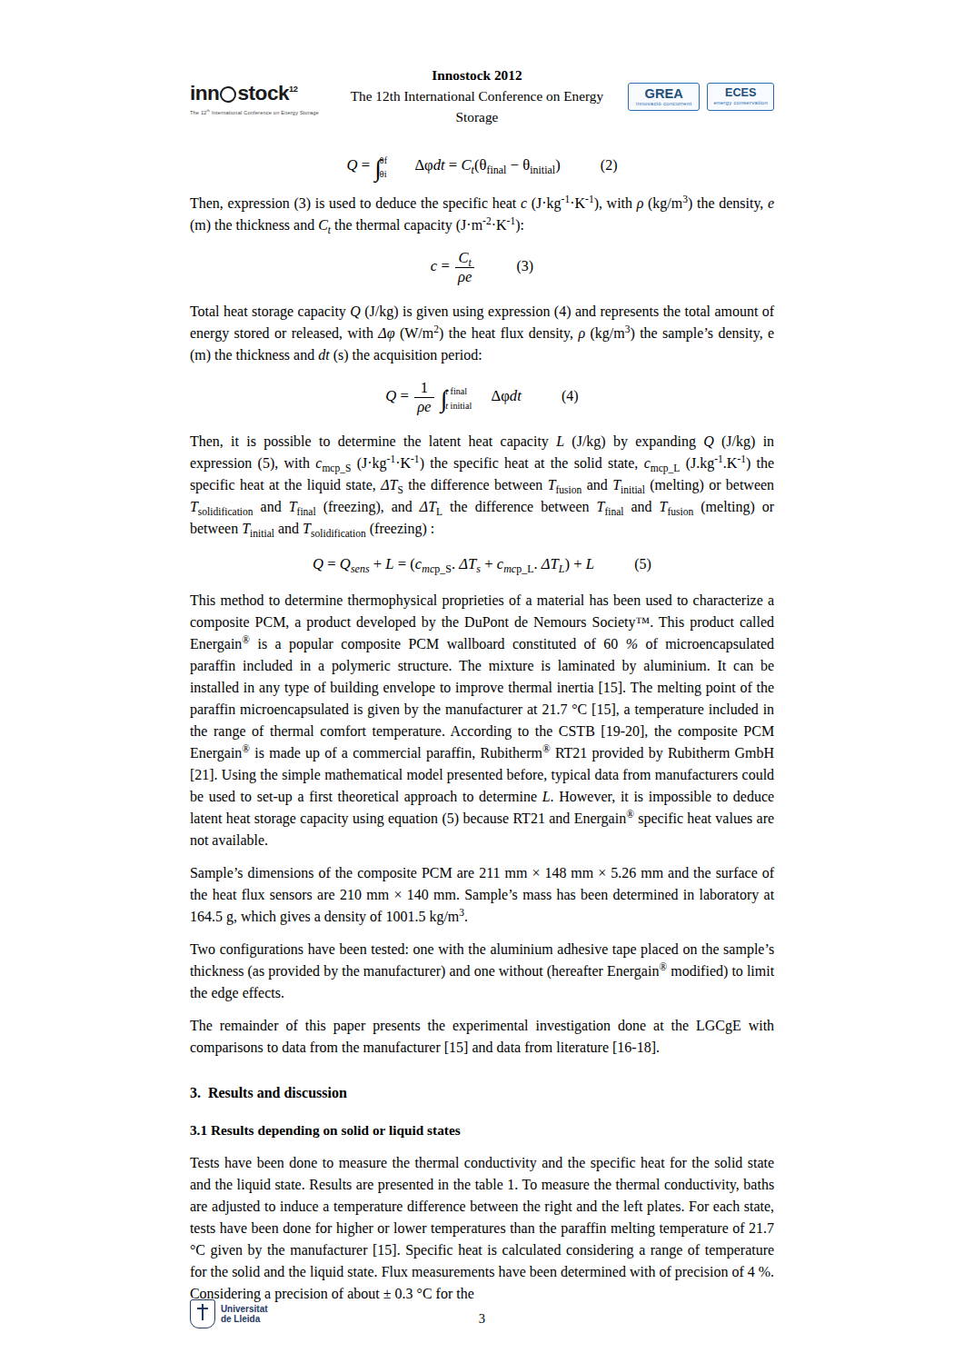inn stock12
The 12th International Conference on Energy Storage
Innostock 2012
The 12th International Conference on Energy Storage
GREAinnovació concurrent
ECESenergy conservation
Q = ∫θf θi Δφdt = Ct(θfinal − θinitial) (2)
Then, expression (3) is used to deduce the specific heat c (J·kg-1·K-1), with ρ (kg/m3) the density, e (m) the thickness and Ct the thermal capacity (J·m-2·K-1):
c = Ct ρe (3)
Total heat storage capacity Q (J/kg) is given using expression (4) and represents the total amount of energy stored or released, with Δφ (W/m2) the heat flux density, ρ (kg/m3) the sample’s density, e (m) the thickness and dt (s) the acquisition period:
Q = 1 ρe ∫t final t initial Δφdt (4)
Then, it is possible to determine the latent heat capacity L (J/kg) by expanding Q (J/kg) in expression (5), with cmcp_S (J·kg-1·K-1) the specific heat at the solid state, cmcp_L (J.kg-1.K-1) the specific heat at the liquid state, ΔTS the difference between Tfusion and Tinitial (melting) or between Tsolidification and Tfinal (freezing), and ΔTL the difference between Tfinal and Tfusion (melting) or between Tinitial and Tsolidification (freezing) :
Q = Qsens + L = (cmcp_S. ΔTs + cmcp_L. ΔTL) + L (5)
This method to determine thermophysical proprieties of a material has been used to characterize a composite PCM, a product developed by the DuPont de Nemours Society™. This product called Energain® is a popular composite PCM wallboard constituted of 60 % of microencapsulated paraffin included in a polymeric structure. The mixture is laminated by aluminium. It can be installed in any type of building envelope to improve thermal inertia [15]. The melting point of the paraffin microencapsulated is given by the manufacturer at 21.7 °C [15], a temperature included in the range of thermal comfort temperature. According to the CSTB [19-20], the composite PCM Energain® is made up of a commercial paraffin, Rubitherm® RT21 provided by Rubitherm GmbH [21]. Using the simple mathematical model presented before, typical data from manufacturers could be used to set-up a first theoretical approach to determine L. However, it is impossible to deduce latent heat storage capacity using equation (5) because RT21 and Energain® specific heat values are not available.
Sample’s dimensions of the composite PCM are 211 mm × 148 mm × 5.26 mm and the surface of the heat flux sensors are 210 mm × 140 mm. Sample’s mass has been determined in laboratory at 164.5 g, which gives a density of 1001.5 kg/m3.
Two configurations have been tested: one with the aluminium adhesive tape placed on the sample’s thickness (as provided by the manufacturer) and one without (hereafter Energain® modified) to limit the edge effects.
The remainder of this paper presents the experimental investigation done at the LGCgE with comparisons to data from the manufacturer [15] and data from literature [16-18].
3. Results and discussion
3.1 Results depending on solid or liquid states
Tests have been done to measure the thermal conductivity and the specific heat for the solid state and the liquid state. Results are presented in the table 1. To measure the thermal conductivity, baths are adjusted to induce a temperature difference between the right and the left plates. For each state, tests have been done for higher or lower temperatures than the paraffin melting temperature of 21.7 °C given by the manufacturer [15]. Specific heat is calculated considering a range of temperature for the solid and the liquid state. Flux measurements have been determined with of precision of 4 %. Considering a precision of about ± 0.3 °C for the
Universitat
de Lleida
3